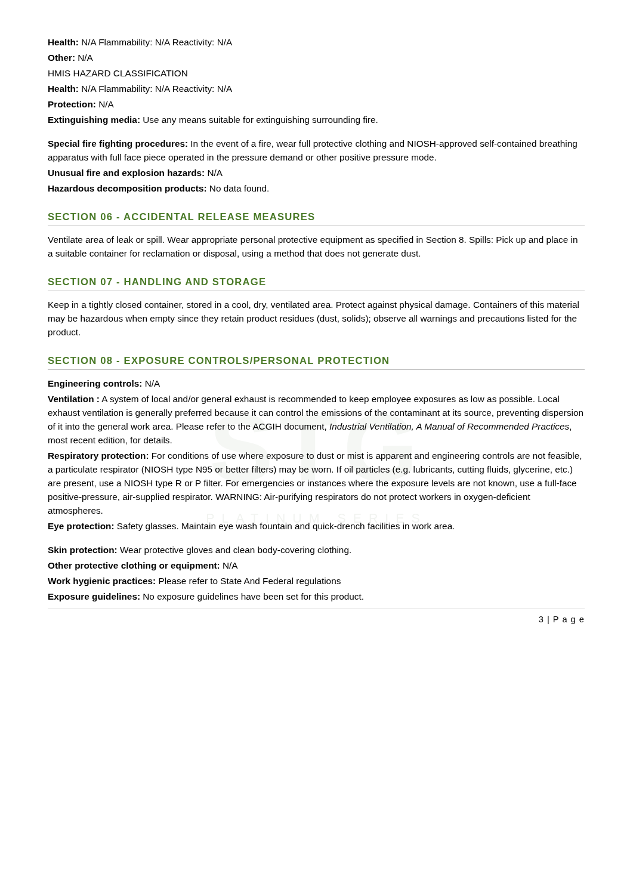STG
PLATINUM SERIES
Health: N/A Flammability: N/A Reactivity: N/A
Other: N/A
HMIS HAZARD CLASSIFICATION
Health: N/A Flammability: N/A Reactivity: N/A
Protection: N/A
Extinguishing media: Use any means suitable for extinguishing surrounding fire.
Special fire fighting procedures: In the event of a fire, wear full protective clothing and NIOSH-approved self-contained breathing apparatus with full face piece operated in the pressure demand or other positive pressure mode.
Unusual fire and explosion hazards: N/A
Hazardous decomposition products: No data found.
SECTION 06 - ACCIDENTAL RELEASE MEASURES
Ventilate area of leak or spill. Wear appropriate personal protective equipment as specified in Section 8. Spills: Pick up and place in a suitable container for reclamation or disposal, using a method that does not generate dust.
SECTION 07 - HANDLING AND STORAGE
Keep in a tightly closed container, stored in a cool, dry, ventilated area. Protect against physical damage. Containers of this material may be hazardous when empty since they retain product residues (dust, solids); observe all warnings and precautions listed for the product.
SECTION 08 - EXPOSURE CONTROLS/PERSONAL PROTECTION
Engineering controls: N/A
Ventilation : A system of local and/or general exhaust is recommended to keep employee exposures as low as possible. Local exhaust ventilation is generally preferred because it can control the emissions of the contaminant at its source, preventing dispersion of it into the general work area. Please refer to the ACGIH document, Industrial Ventilation, A Manual of Recommended Practices, most recent edition, for details.
Respiratory protection: For conditions of use where exposure to dust or mist is apparent and engineering controls are not feasible, a particulate respirator (NIOSH type N95 or better filters) may be worn. If oil particles (e.g. lubricants, cutting fluids, glycerine, etc.) are present, use a NIOSH type R or P filter. For emergencies or instances where the exposure levels are not known, use a full-face positive-pressure, air-supplied respirator. WARNING: Air-purifying respirators do not protect workers in oxygen-deficient atmospheres.
Eye protection: Safety glasses. Maintain eye wash fountain and quick-drench facilities in work area.
Skin protection: Wear protective gloves and clean body-covering clothing.
Other protective clothing or equipment: N/A
Work hygienic practices: Please refer to State And Federal regulations
Exposure guidelines: No exposure guidelines have been set for this product.
3 | P a g e